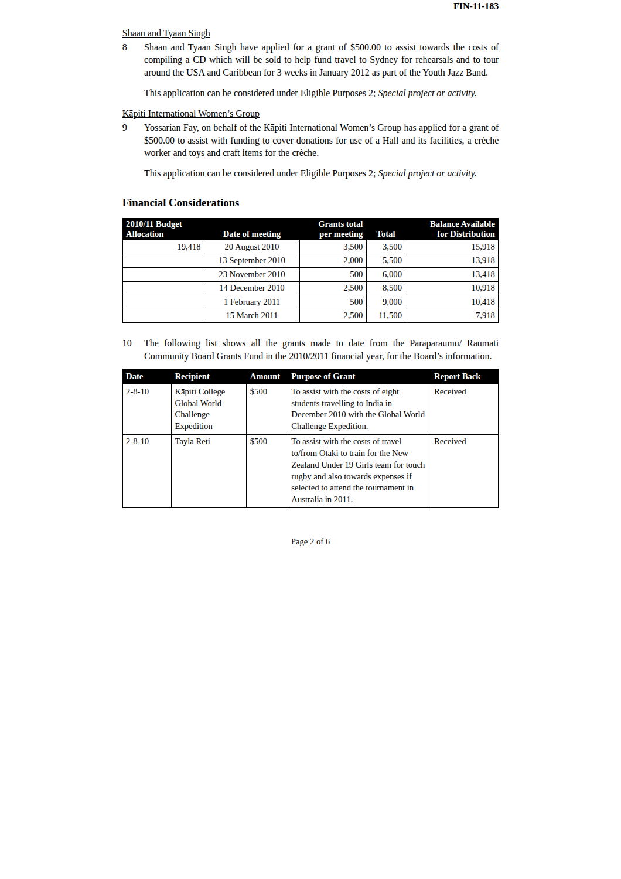FIN-11-183
Shaan and Tyaan Singh
8
Shaan and Tyaan Singh have applied for a grant of $500.00 to assist towards the costs of compiling a CD which will be sold to help fund travel to Sydney for rehearsals and to tour around the USA and Caribbean for 3 weeks in January 2012 as part of the Youth Jazz Band.
This application can be considered under Eligible Purposes 2; Special project or activity.
Kāpiti International Women’s Group
9
Yossarian Fay, on behalf of the Kāpiti International Women’s Group has applied for a grant of $500.00 to assist with funding to cover donations for use of a Hall and its facilities, a crèche worker and toys and craft items for the crèche.
This application can be considered under Eligible Purposes 2; Special project or activity.
Financial Considerations
| 2010/11 Budget Allocation | Date of meeting | Grants total per meeting | Total | Balance Available for Distribution |
| --- | --- | --- | --- | --- |
| 19,418 | 20 August 2010 | 3,500 | 3,500 | 15,918 |
| | 13 September 2010 | 2,000 | 5,500 | 13,918 |
| | 23 November 2010 | 500 | 6,000 | 13,418 |
| | 14 December 2010 | 2,500 | 8,500 | 10,918 |
| | 1 February 2011 | 500 | 9,000 | 10,418 |
| | 15 March 2011 | 2,500 | 11,500 | 7,918 |
10
The following list shows all the grants made to date from the Paraparaumu/ Raumati Community Board Grants Fund in the 2010/2011 financial year, for the Board’s information.
| Date | Recipient | Amount | Purpose of Grant | Report Back |
| --- | --- | --- | --- | --- |
| 2-8-10 | Kāpiti College Global World Challenge Expedition | $500 | To assist with the costs of eight students travelling to India in December 2010 with the Global World Challenge Expedition. | Received |
| 2-8-10 | Tayla Reti | $500 | To assist with the costs of travel to/from Ōtaki to train for the New Zealand Under 19 Girls team for touch rugby and also towards expenses if selected to attend the tournament in Australia in 2011. | Received |
Page 2 of 6